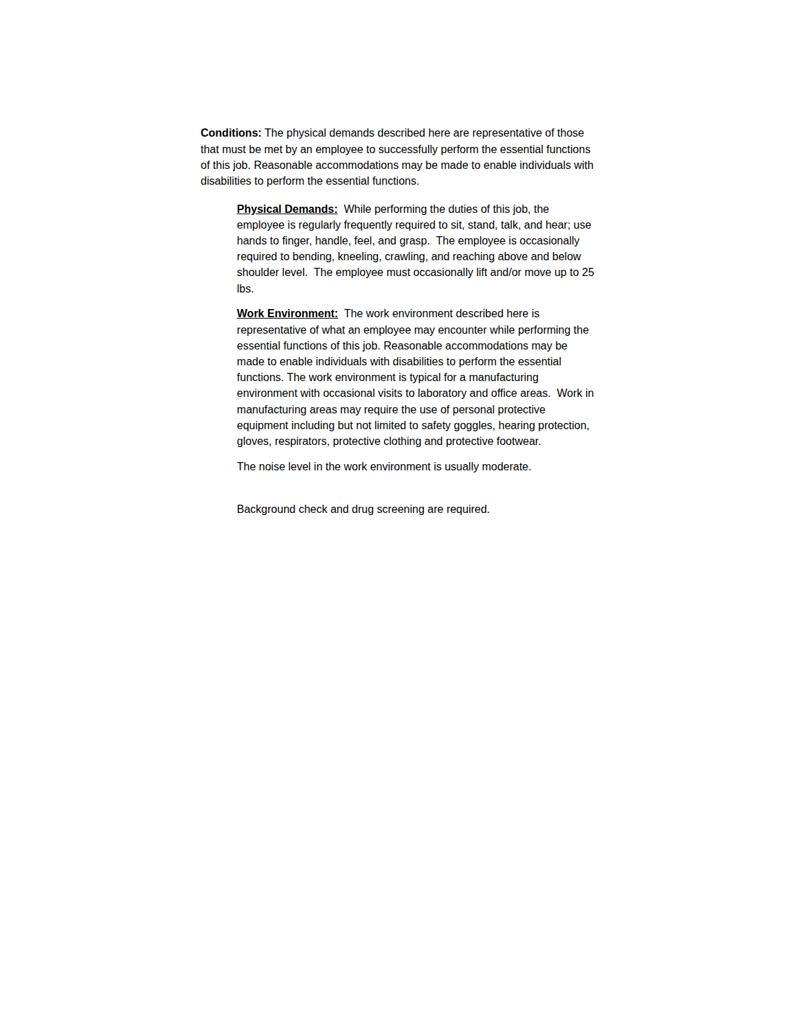Conditions: The physical demands described here are representative of those that must be met by an employee to successfully perform the essential functions of this job. Reasonable accommodations may be made to enable individuals with disabilities to perform the essential functions.
Physical Demands: While performing the duties of this job, the employee is regularly frequently required to sit, stand, talk, and hear; use hands to finger, handle, feel, and grasp. The employee is occasionally required to bending, kneeling, crawling, and reaching above and below shoulder level. The employee must occasionally lift and/or move up to 25 lbs.
Work Environment: The work environment described here is representative of what an employee may encounter while performing the essential functions of this job. Reasonable accommodations may be made to enable individuals with disabilities to perform the essential functions. The work environment is typical for a manufacturing environment with occasional visits to laboratory and office areas. Work in manufacturing areas may require the use of personal protective equipment including but not limited to safety goggles, hearing protection, gloves, respirators, protective clothing and protective footwear.
The noise level in the work environment is usually moderate.
Background check and drug screening are required.